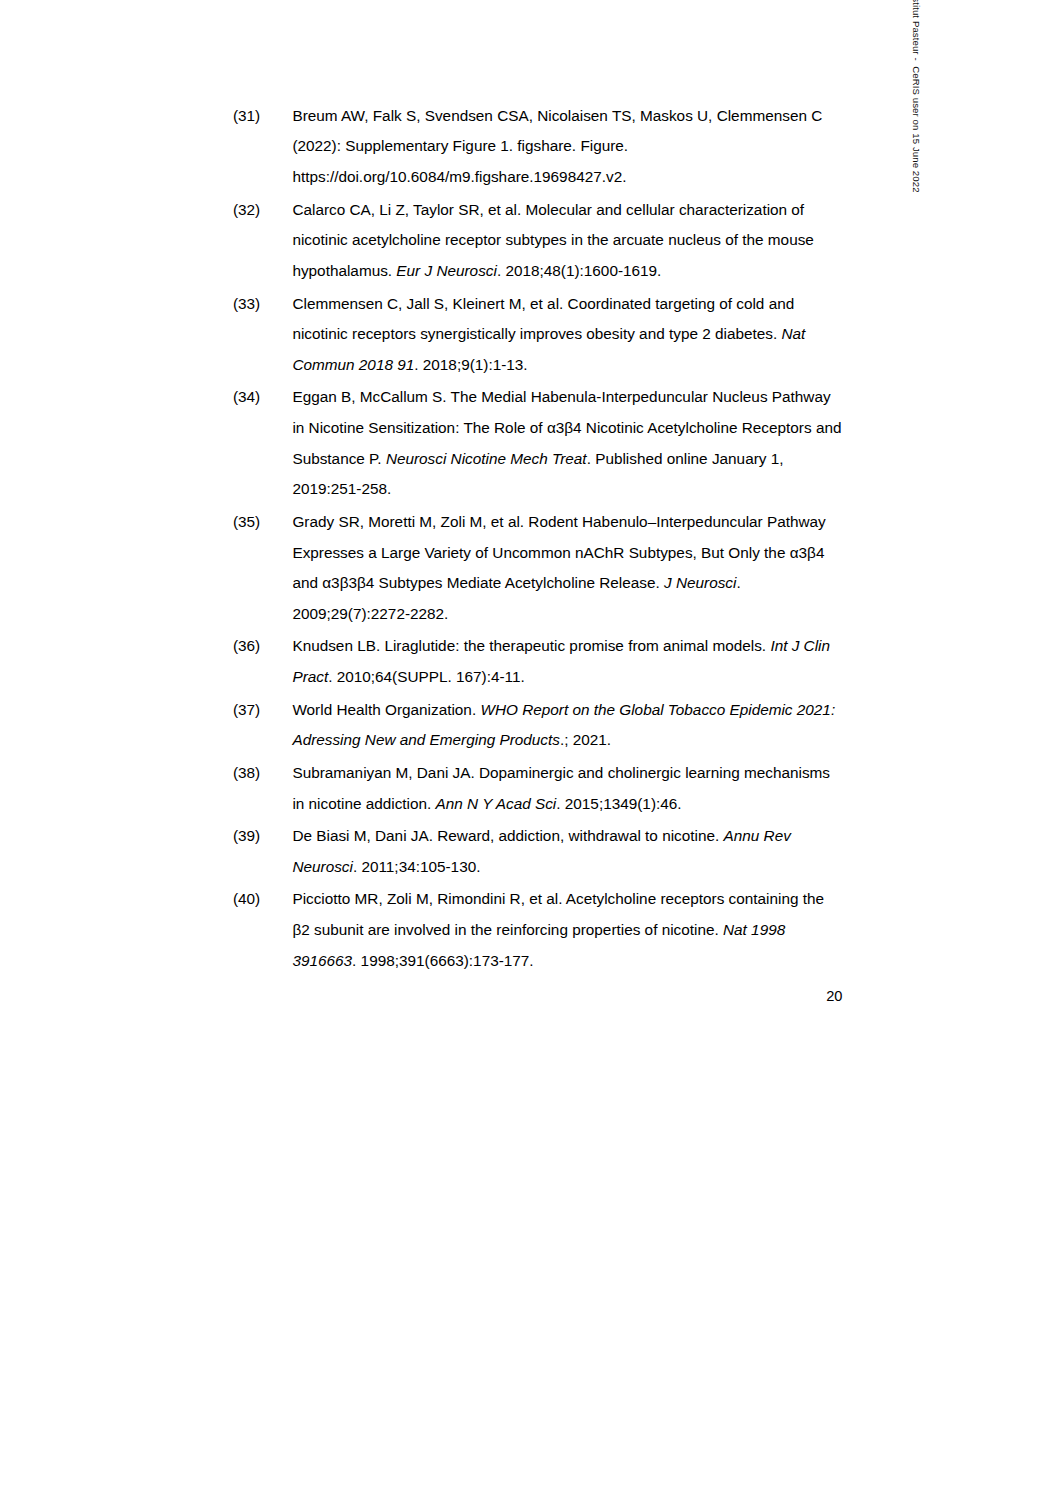Downloaded from https://academic.oup.com/endo/advance-article/doi/10.1210/endocr/bqac079/6590007 by Institut Pasteur - CeRIS user on 15 June 2022
(31) Breum AW, Falk S, Svendsen CSA, Nicolaisen TS, Maskos U, Clemmensen C (2022): Supplementary Figure 1. figshare. Figure. https://doi.org/10.6084/m9.figshare.19698427.v2.
(32) Calarco CA, Li Z, Taylor SR, et al. Molecular and cellular characterization of nicotinic acetylcholine receptor subtypes in the arcuate nucleus of the mouse hypothalamus. Eur J Neurosci. 2018;48(1):1600-1619.
(33) Clemmensen C, Jall S, Kleinert M, et al. Coordinated targeting of cold and nicotinic receptors synergistically improves obesity and type 2 diabetes. Nat Commun 2018 91. 2018;9(1):1-13.
(34) Eggan B, McCallum S. The Medial Habenula-Interpeduncular Nucleus Pathway in Nicotine Sensitization: The Role of α3β4 Nicotinic Acetylcholine Receptors and Substance P. Neurosci Nicotine Mech Treat. Published online January 1, 2019:251-258.
(35) Grady SR, Moretti M, Zoli M, et al. Rodent Habenulo–Interpeduncular Pathway Expresses a Large Variety of Uncommon nAChR Subtypes, But Only the α3β4 and α3β3β4 Subtypes Mediate Acetylcholine Release. J Neurosci. 2009;29(7):2272-2282.
(36) Knudsen LB. Liraglutide: the therapeutic promise from animal models. Int J Clin Pract. 2010;64(SUPPL. 167):4-11.
(37) World Health Organization. WHO Report on the Global Tobacco Epidemic 2021: Adressing New and Emerging Products.; 2021.
(38) Subramaniyan M, Dani JA. Dopaminergic and cholinergic learning mechanisms in nicotine addiction. Ann N Y Acad Sci. 2015;1349(1):46.
(39) De Biasi M, Dani JA. Reward, addiction, withdrawal to nicotine. Annu Rev Neurosci. 2011;34:105-130.
(40) Picciotto MR, Zoli M, Rimondini R, et al. Acetylcholine receptors containing the β2 subunit are involved in the reinforcing properties of nicotine. Nat 1998 3916663. 1998;391(6663):173-177.
20